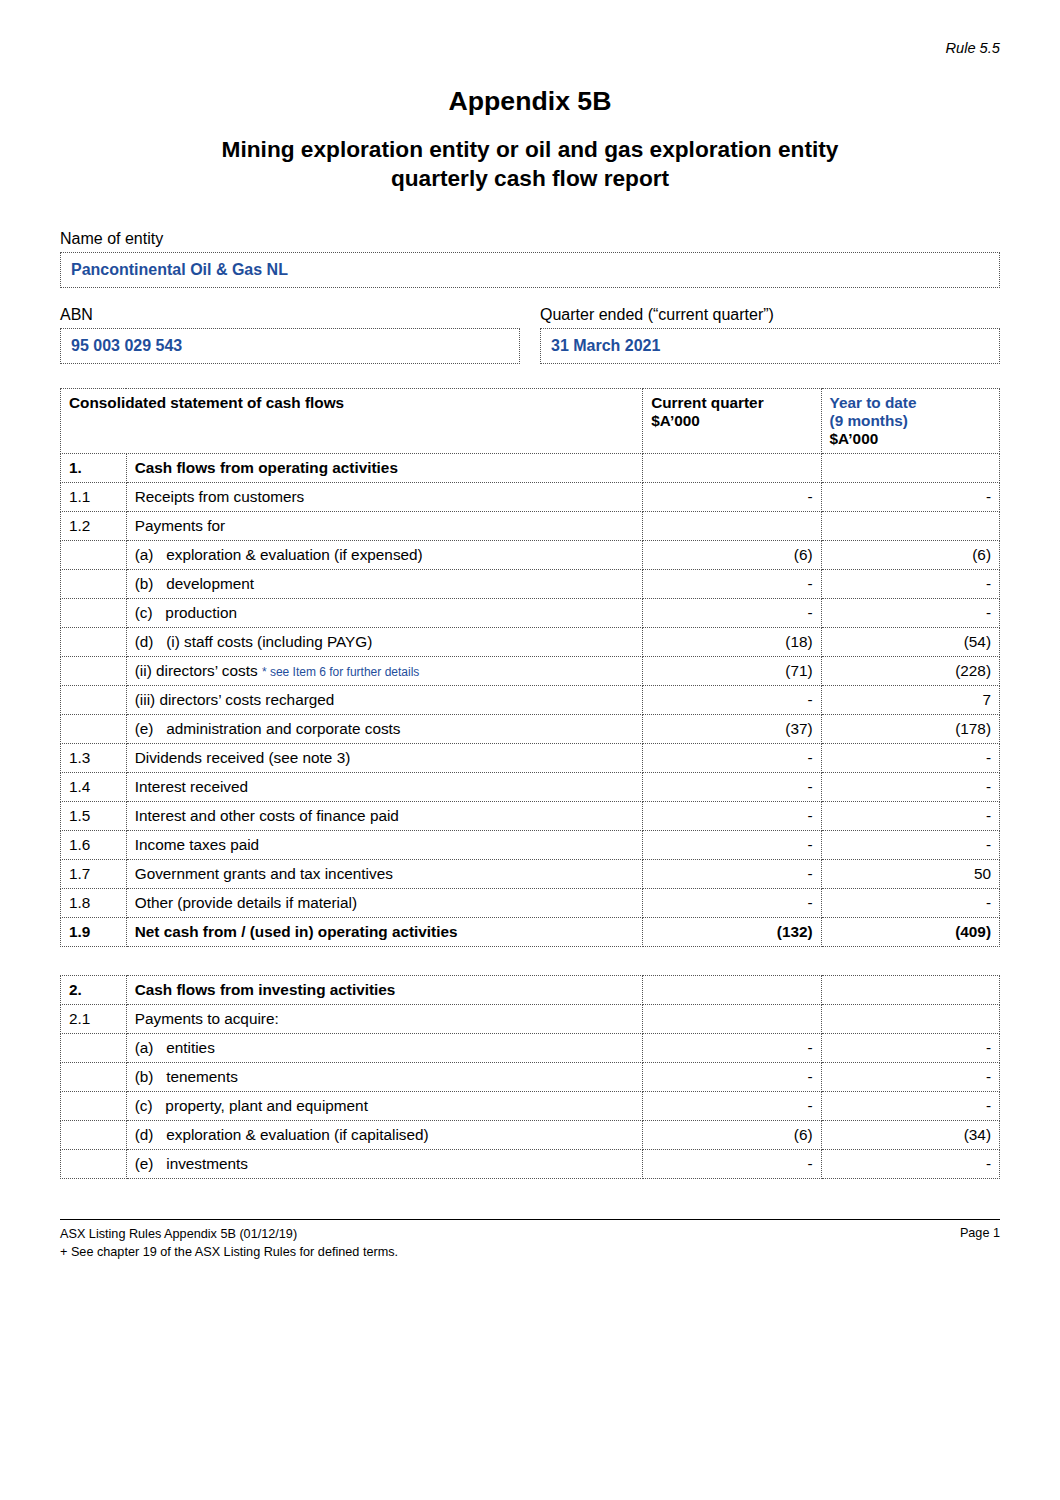Rule 5.5
Appendix 5B
Mining exploration entity or oil and gas exploration entity
quarterly cash flow report
Name of entity
Pancontinental Oil & Gas NL
ABN
95 003 029 543
Quarter ended (“current quarter”)
31 March 2021
| Consolidated statement of cash flows | Current quarter $A’000 | Year to date (9 months) $A’000 |
| --- | --- | --- |
| 1. | Cash flows from operating activities | | |
| 1.1 | Receipts from customers | - | - |
| 1.2 | Payments for | | |
| | (a) exploration & evaluation (if expensed) | (6) | (6) |
| | (b) development | - | - |
| | (c) production | - | - |
| | (d) (i) staff costs (including PAYG) | (18) | (54) |
| | (ii) directors’ costs * see Item 6 for further details | (71) | (228) |
| | (iii) directors’ costs recharged | - | 7 |
| | (e) administration and corporate costs | (37) | (178) |
| 1.3 | Dividends received (see note 3) | - | - |
| 1.4 | Interest received | - | - |
| 1.5 | Interest and other costs of finance paid | - | - |
| 1.6 | Income taxes paid | - | - |
| 1.7 | Government grants and tax incentives | - | 50 |
| 1.8 | Other (provide details if material) | - | - |
| 1.9 | Net cash from / (used in) operating activities | (132) | (409) |
| 2. | Cash flows from investing activities | | |
| 2.1 | Payments to acquire: | | |
| | (a) entities | - | - |
| | (b) tenements | - | - |
| | (c) property, plant and equipment | - | - |
| | (d) exploration & evaluation (if capitalised) | (6) | (34) |
| | (e) investments | - | - |
ASX Listing Rules Appendix 5B (01/12/19)
+ See chapter 19 of the ASX Listing Rules for defined terms.
Page 1